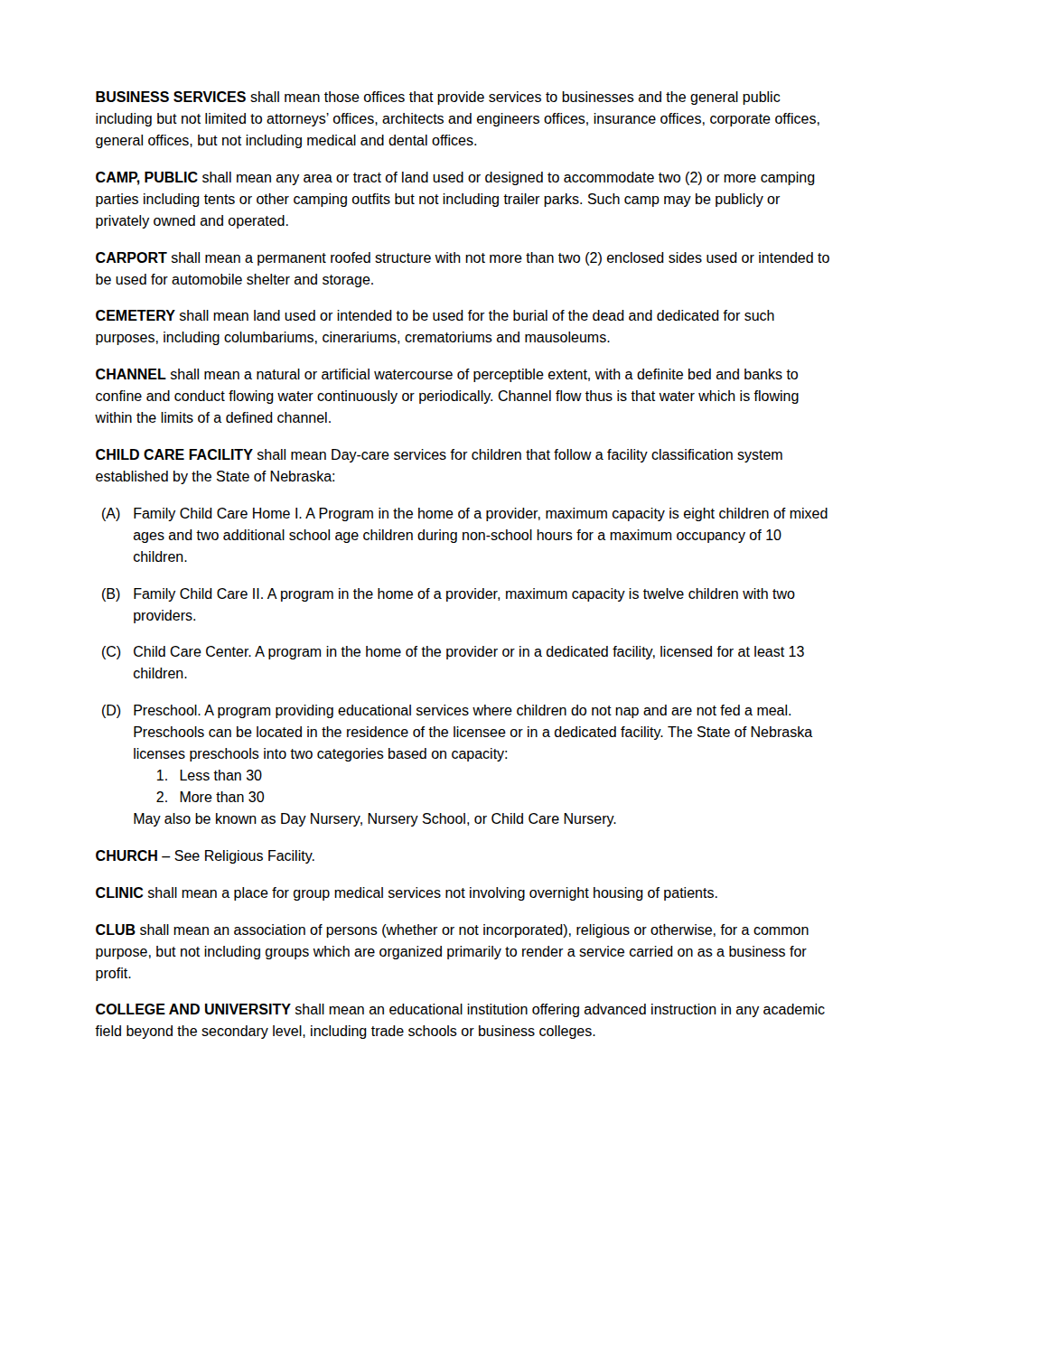BUSINESS SERVICES shall mean those offices that provide services to businesses and the general public including but not limited to attorneys’ offices, architects and engineers offices, insurance offices, corporate offices, general offices, but not including medical and dental offices.
CAMP, PUBLIC shall mean any area or tract of land used or designed to accommodate two (2) or more camping parties including tents or other camping outfits but not including trailer parks. Such camp may be publicly or privately owned and operated.
CARPORT shall mean a permanent roofed structure with not more than two (2) enclosed sides used or intended to be used for automobile shelter and storage.
CEMETERY shall mean land used or intended to be used for the burial of the dead and dedicated for such purposes, including columbariums, cinerariums, crematoriums and mausoleums.
CHANNEL shall mean a natural or artificial watercourse of perceptible extent, with a definite bed and banks to confine and conduct flowing water continuously or periodically. Channel flow thus is that water which is flowing within the limits of a defined channel.
CHILD CARE FACILITY shall mean Day-care services for children that follow a facility classification system established by the State of Nebraska:
(A) Family Child Care Home I. A Program in the home of a provider, maximum capacity is eight children of mixed ages and two additional school age children during non-school hours for a maximum occupancy of 10 children.
(B) Family Child Care II. A program in the home of a provider, maximum capacity is twelve children with two providers.
(C) Child Care Center. A program in the home of the provider or in a dedicated facility, licensed for at least 13 children.
(D)
Preschool. A program providing educational services where children do not nap and are not fed a meal. Preschools can be located in the residence of the licensee or in a dedicated facility. The State of Nebraska licenses preschools into two categories based on capacity:
1. Less than 30
2. More than 30
May also be known as Day Nursery, Nursery School, or Child Care Nursery.
CHURCH – See Religious Facility.
CLINIC shall mean a place for group medical services not involving overnight housing of patients.
CLUB shall mean an association of persons (whether or not incorporated), religious or otherwise, for a common purpose, but not including groups which are organized primarily to render a service carried on as a business for profit.
COLLEGE AND UNIVERSITY shall mean an educational institution offering advanced instruction in any academic field beyond the secondary level, including trade schools or business colleges.